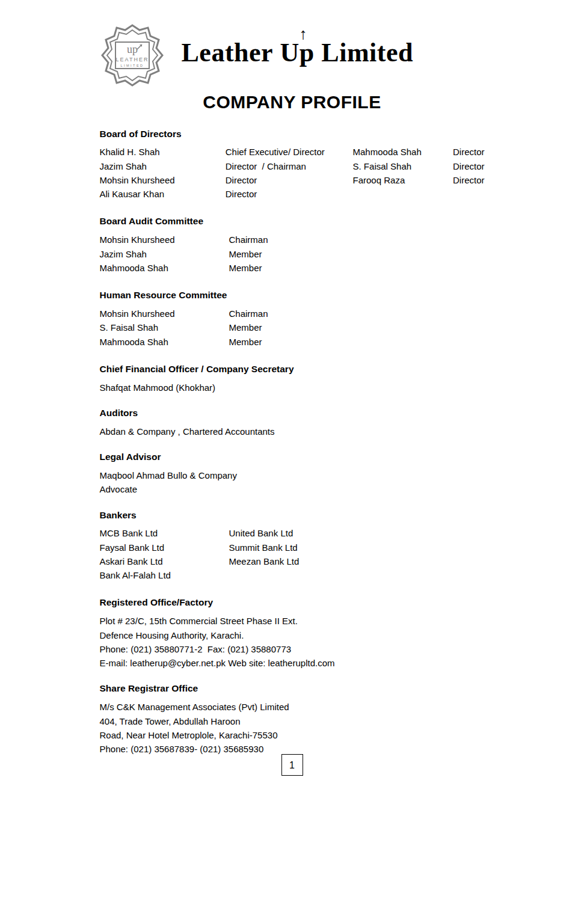up LEATHER LIMITED
Leather↑ Up Limited
COMPANY PROFILE
Board of Directors
| Khalid H. Shah | Chief Executive/ Director | Mahmooda Shah | Director |
| Jazim Shah | Director / Chairman | S. Faisal Shah | Director |
| Mohsin Khursheed | Director | Farooq Raza | Director |
| Ali Kausar Khan | Director | | |
Board Audit Committee
| Mohsin Khursheed | Chairman |
| Jazim Shah | Member |
| Mahmooda Shah | Member |
Human Resource Committee
| Mohsin Khursheed | Chairman |
| S. Faisal Shah | Member |
| Mahmooda Shah | Member |
Chief Financial Officer / Company Secretary
Shafqat Mahmood (Khokhar)
Auditors
Abdan & Company , Chartered Accountants
Legal Advisor
Maqbool Ahmad Bullo & Company
Advocate
Bankers
| MCB Bank Ltd | United Bank Ltd |
| Faysal Bank Ltd | Summit Bank Ltd |
| Askari Bank Ltd | Meezan Bank Ltd |
| Bank Al-Falah Ltd | |
Registered Office/Factory
Plot # 23/C, 15th Commercial Street Phase II Ext.
Defence Housing Authority, Karachi.
Phone: (021) 35880771-2 Fax: (021) 35880773
E-mail: leatherup@cyber.net.pk Web site: leatherupltd.com
Share Registrar Office
M/s C&K Management Associates (Pvt) Limited
404, Trade Tower, Abdullah Haroon
Road, Near Hotel Metroplole, Karachi-75530
Phone: (021) 35687839- (021) 35685930
1